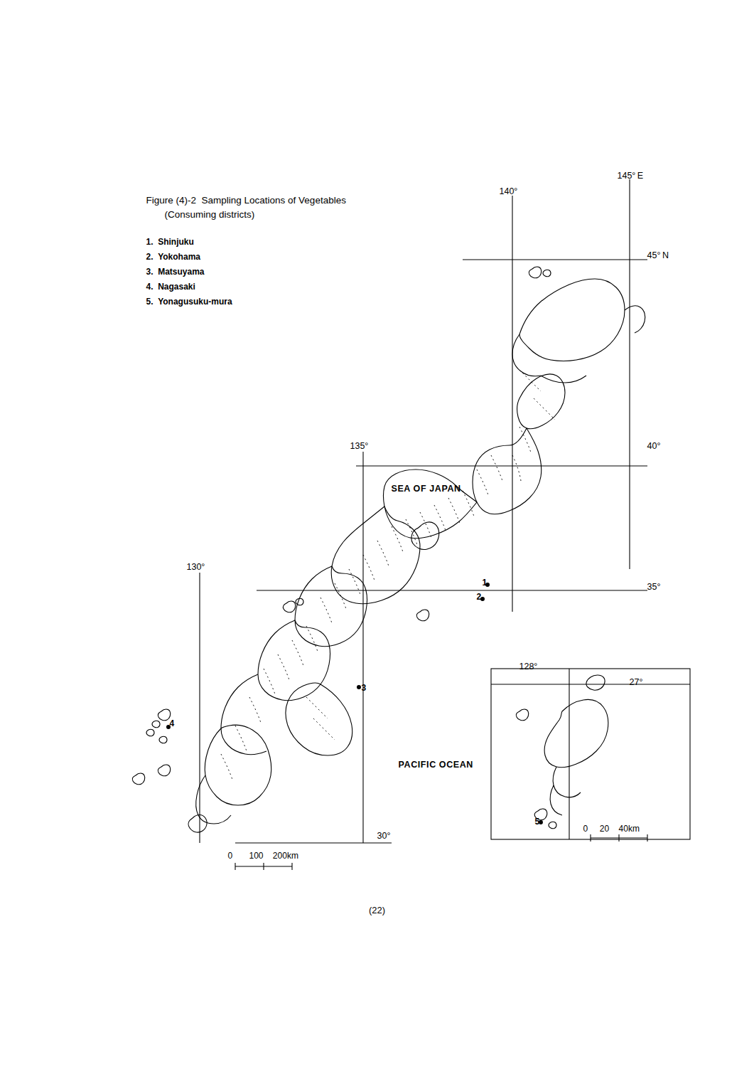Figure (4)-2 Sampling Locations of Vegetables
(Consuming districts)
1. Shinjuku
2. Yokohama
3. Matsuyama
4. Nagasaki
5. Yonagusuku-mura
140°
145° E
45° N
135°
40°
130°
35°
30°
SEA OF JAPAN
PACIFIC OCEAN
128°
27°
1
2
3
4
5
0 100 200km
0 20 40km
(22)